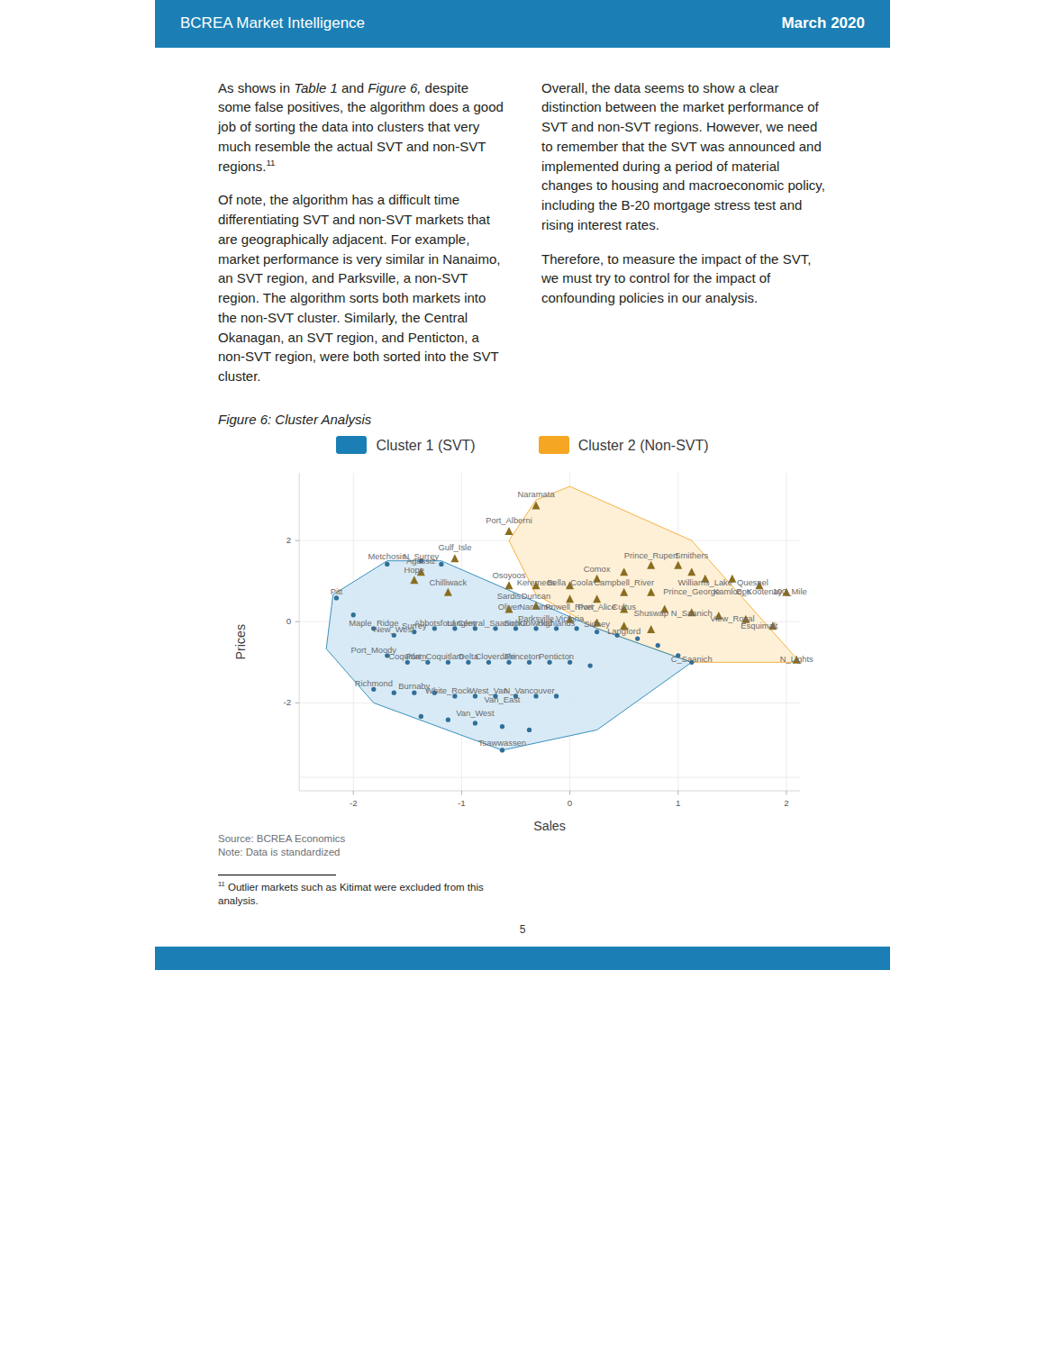BCREA Market Intelligence
March 2020
As shows in Table 1 and Figure 6, despite some false positives, the algorithm does a good job of sorting the data into clusters that very much resemble the actual SVT and non-SVT regions.11
Of note, the algorithm has a difficult time differentiating SVT and non-SVT markets that are geographically adjacent. For example, market performance is very similar in Nanaimo, an SVT region, and Parksville, a non-SVT region. The algorithm sorts both markets into the non-SVT cluster. Similarly, the Central Okanagan, an SVT region, and Penticton, a non-SVT region, were both sorted into the SVT cluster.
Overall, the data seems to show a clear distinction between the market performance of SVT and non-SVT regions. However, we need to remember that the SVT was announced and implemented during a period of material changes to housing and macroeconomic policy, including the B-20 mortgage stress test and rising interest rates.
Therefore, to measure the impact of the SVT, we must try to control for the impact of confounding policies in our analysis.
Figure 6: Cluster Analysis
Cluster 1 (SVT)
Cluster 2 (Non-SVT)
2 0 -2 -2 -1 0 1 2 Prices Sales Naramata Port_Alberni Gulf_Isle Agassiz Hope Chilliwack Osoyoos Keremeos Bella_Coola Comox Campbell_River Prince_Rupert Smithers Williams_Lake Quesnel Prince_George Kamloops E_Kootenay 100_Mile Sardis Oliver Duncan Nanaimo Powell_River Port_Alice Cultus Shuswap N_Saanich View_Royal Esquimalt N_Lights Parksville Victoria Sidney Langford C_Saanich Pitt Metchosin N_Surrey Maple_Ridge New_West Surrey Abbotsford Langley Central_Saanich Sooke Colwood Highlands Port_Moody Coquitlam Port_Coquitlam Delta Cloverdale Princeton Penticton Richmond Burnaby White_Rock West_Van N_Vancouver Van_East Van_West Tsawwassen
Source: BCREA Economics
Note: Data is standardized
11 Outlier markets such as Kitimat were excluded from this analysis.
5